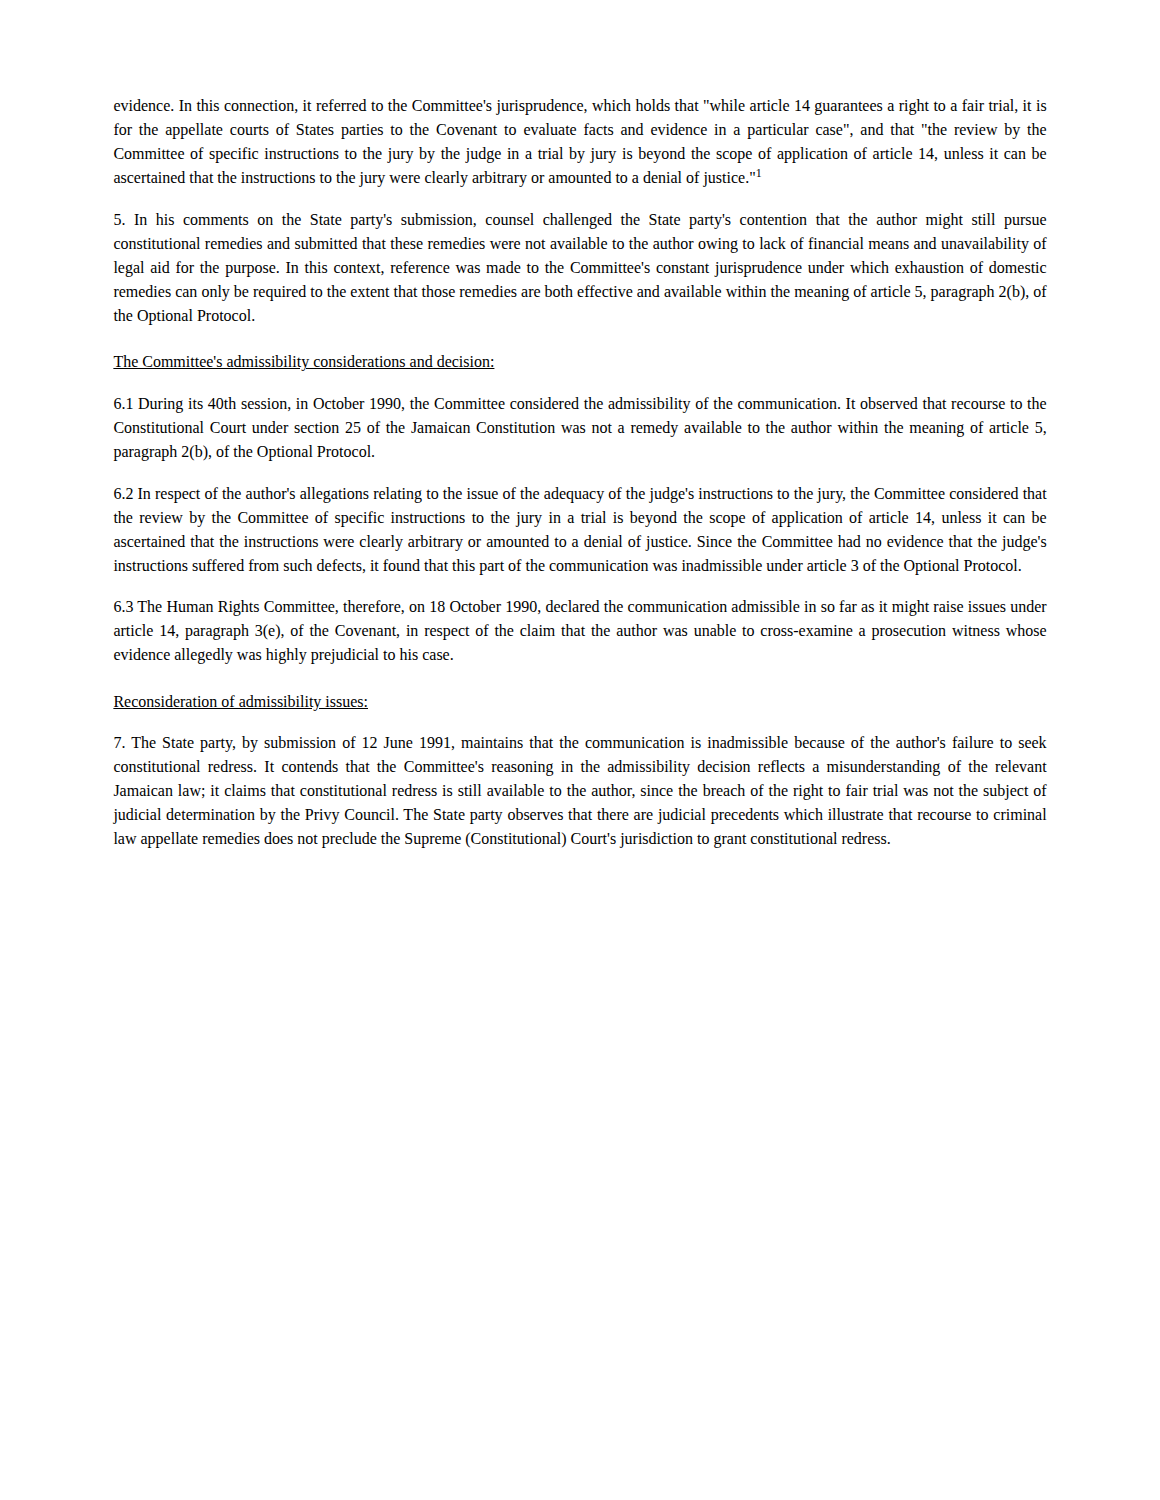evidence. In this connection, it referred to the Committee's jurisprudence, which holds that "while article 14 guarantees a right to a fair trial, it is for the appellate courts of States parties to the Covenant to evaluate facts and evidence in a particular case", and that "the review by the Committee of specific instructions to the jury by the judge in a trial by jury is beyond the scope of application of article 14, unless it can be ascertained that the instructions to the jury were clearly arbitrary or amounted to a denial of justice."1
5. In his comments on the State party's submission, counsel challenged the State party's contention that the author might still pursue constitutional remedies and submitted that these remedies were not available to the author owing to lack of financial means and unavailability of legal aid for the purpose. In this context, reference was made to the Committee's constant jurisprudence under which exhaustion of domestic remedies can only be required to the extent that those remedies are both effective and available within the meaning of article 5, paragraph 2(b), of the Optional Protocol.
The Committee's admissibility considerations and decision:
6.1 During its 40th session, in October 1990, the Committee considered the admissibility of the communication. It observed that recourse to the Constitutional Court under section 25 of the Jamaican Constitution was not a remedy available to the author within the meaning of article 5, paragraph 2(b), of the Optional Protocol.
6.2 In respect of the author's allegations relating to the issue of the adequacy of the judge's instructions to the jury, the Committee considered that the review by the Committee of specific instructions to the jury in a trial is beyond the scope of application of article 14, unless it can be ascertained that the instructions were clearly arbitrary or amounted to a denial of justice. Since the Committee had no evidence that the judge's instructions suffered from such defects, it found that this part of the communication was inadmissible under article 3 of the Optional Protocol.
6.3 The Human Rights Committee, therefore, on 18 October 1990, declared the communication admissible in so far as it might raise issues under article 14, paragraph 3(e), of the Covenant, in respect of the claim that the author was unable to cross-examine a prosecution witness whose evidence allegedly was highly prejudicial to his case.
Reconsideration of admissibility issues:
7. The State party, by submission of 12 June 1991, maintains that the communication is inadmissible because of the author's failure to seek constitutional redress. It contends that the Committee's reasoning in the admissibility decision reflects a misunderstanding of the relevant Jamaican law; it claims that constitutional redress is still available to the author, since the breach of the right to fair trial was not the subject of judicial determination by the Privy Council. The State party observes that there are judicial precedents which illustrate that recourse to criminal law appellate remedies does not preclude the Supreme (Constitutional) Court's jurisdiction to grant constitutional redress.